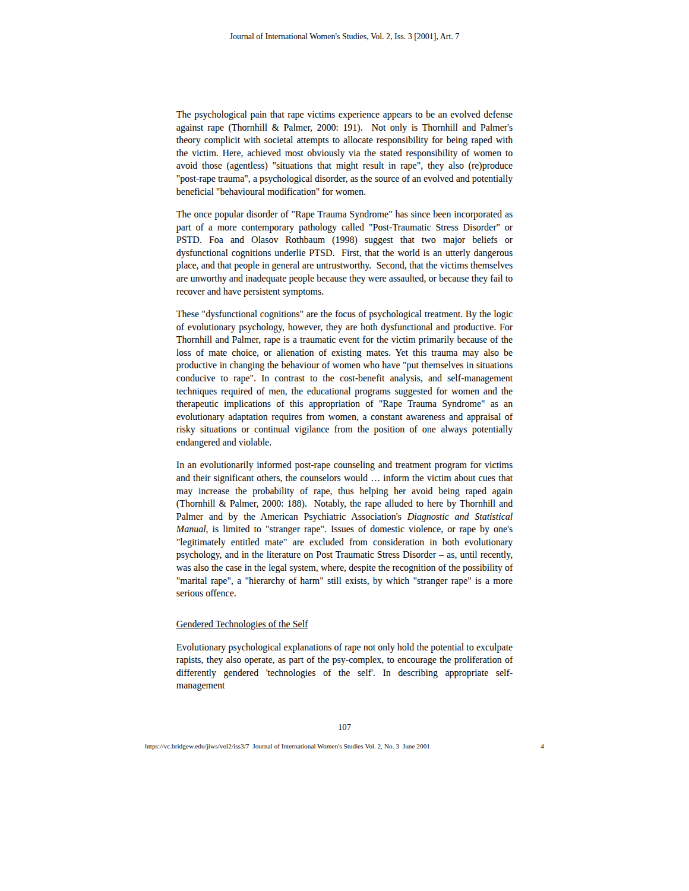Journal of International Women's Studies, Vol. 2, Iss. 3 [2001], Art. 7
The psychological pain that rape victims experience appears to be an evolved defense against rape (Thornhill & Palmer, 2000: 191). Not only is Thornhill and Palmer's theory complicit with societal attempts to allocate responsibility for being raped with the victim. Here, achieved most obviously via the stated responsibility of women to avoid those (agentless) "situations that might result in rape", they also (re)produce "post-rape trauma", a psychological disorder, as the source of an evolved and potentially beneficial "behavioural modification" for women.
The once popular disorder of "Rape Trauma Syndrome" has since been incorporated as part of a more contemporary pathology called "Post-Traumatic Stress Disorder" or PSTD. Foa and Olasov Rothbaum (1998) suggest that two major beliefs or dysfunctional cognitions underlie PTSD. First, that the world is an utterly dangerous place, and that people in general are untrustworthy. Second, that the victims themselves are unworthy and inadequate people because they were assaulted, or because they fail to recover and have persistent symptoms.
These "dysfunctional cognitions" are the focus of psychological treatment. By the logic of evolutionary psychology, however, they are both dysfunctional and productive. For Thornhill and Palmer, rape is a traumatic event for the victim primarily because of the loss of mate choice, or alienation of existing mates. Yet this trauma may also be productive in changing the behaviour of women who have "put themselves in situations conducive to rape". In contrast to the cost-benefit analysis, and self-management techniques required of men, the educational programs suggested for women and the therapeutic implications of this appropriation of "Rape Trauma Syndrome" as an evolutionary adaptation requires from women, a constant awareness and appraisal of risky situations or continual vigilance from the position of one always potentially endangered and violable.
In an evolutionarily informed post-rape counseling and treatment program for victims and their significant others, the counselors would … inform the victim about cues that may increase the probability of rape, thus helping her avoid being raped again (Thornhill & Palmer, 2000: 188). Notably, the rape alluded to here by Thornhill and Palmer and by the American Psychiatric Association's Diagnostic and Statistical Manual, is limited to "stranger rape". Issues of domestic violence, or rape by one's "legitimately entitled mate" are excluded from consideration in both evolutionary psychology, and in the literature on Post Traumatic Stress Disorder – as, until recently, was also the case in the legal system, where, despite the recognition of the possibility of "marital rape", a "hierarchy of harm" still exists, by which "stranger rape" is a more serious offence.
Gendered Technologies of the Self
Evolutionary psychological explanations of rape not only hold the potential to exculpate rapists, they also operate, as part of the psy-complex, to encourage the proliferation of differently gendered 'technologies of the self'. In describing appropriate self-management
107
https://vc.bridgew.edu/jiws/vol2/iss3/7 Journal of International Women's Studies Vol. 2, No. 3 June 2001
4